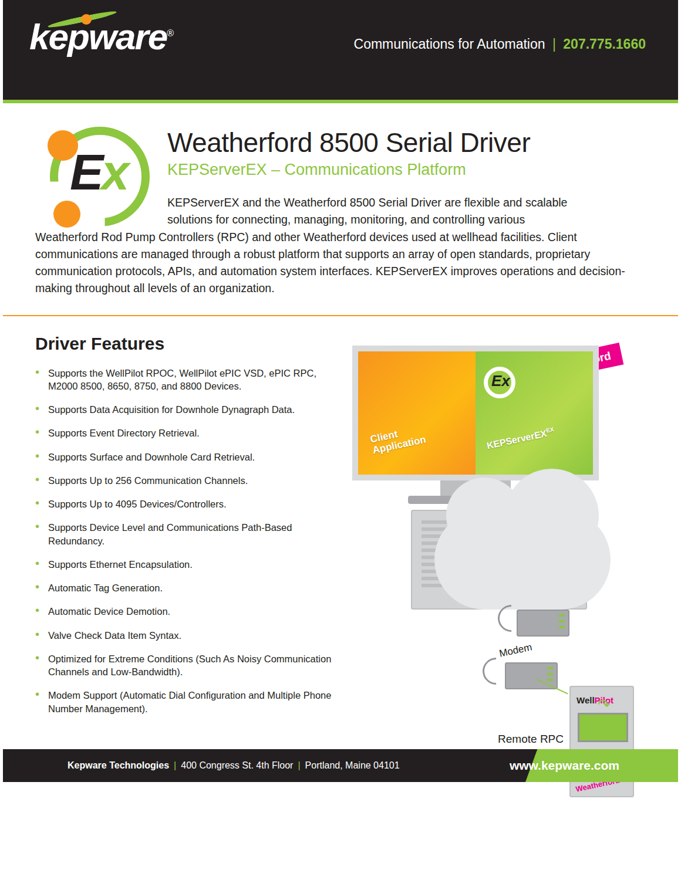kepware®
Communications for Automation | 207.775.1660
Ex
Weatherford 8500 Serial Driver
KEPServerEX – Communications Platform
KEPServerEX and the Weatherford 8500 Serial Driver are flexible and scalable solutions for connecting, managing, monitoring, and controlling various Weatherford Rod Pump Controllers (RPC) and other Weatherford devices used at wellhead facilities. Client communications are managed through a robust platform that supports an array of open standards, proprietary communication protocols, APIs, and automation system interfaces. KEPServerEX improves operations and decision-making throughout all levels of an organization.
Driver Features
Supports the WellPilot RPOC, WellPilot ePIC VSD, ePIC RPC, M2000 8500, 8650, 8750, and 8800 Devices.
Supports Data Acquisition for Downhole Dynagraph Data.
Supports Event Directory Retrieval.
Supports Surface and Downhole Card Retrieval.
Supports Up to 256 Communication Channels.
Supports Up to 4095 Devices/Controllers.
Supports Device Level and Communications Path-Based Redundancy.
Supports Ethernet Encapsulation.
Automatic Tag Generation.
Automatic Device Demotion.
Valve Check Data Item Syntax.
Optimized for Extreme Conditions (Such As Noisy Communication Channels and Low-Bandwidth).
Modem Support (Automatic Dial Configuration and Multiple Phone Number Management).
Weatherford
Client
Application
KEPServerEXEX
Modem
WellPilot
Weatherford
Remote RPC
↷
Kepware Technologies|400 Congress St. 4th Floor|Portland, Maine 04101
www.kepware.com